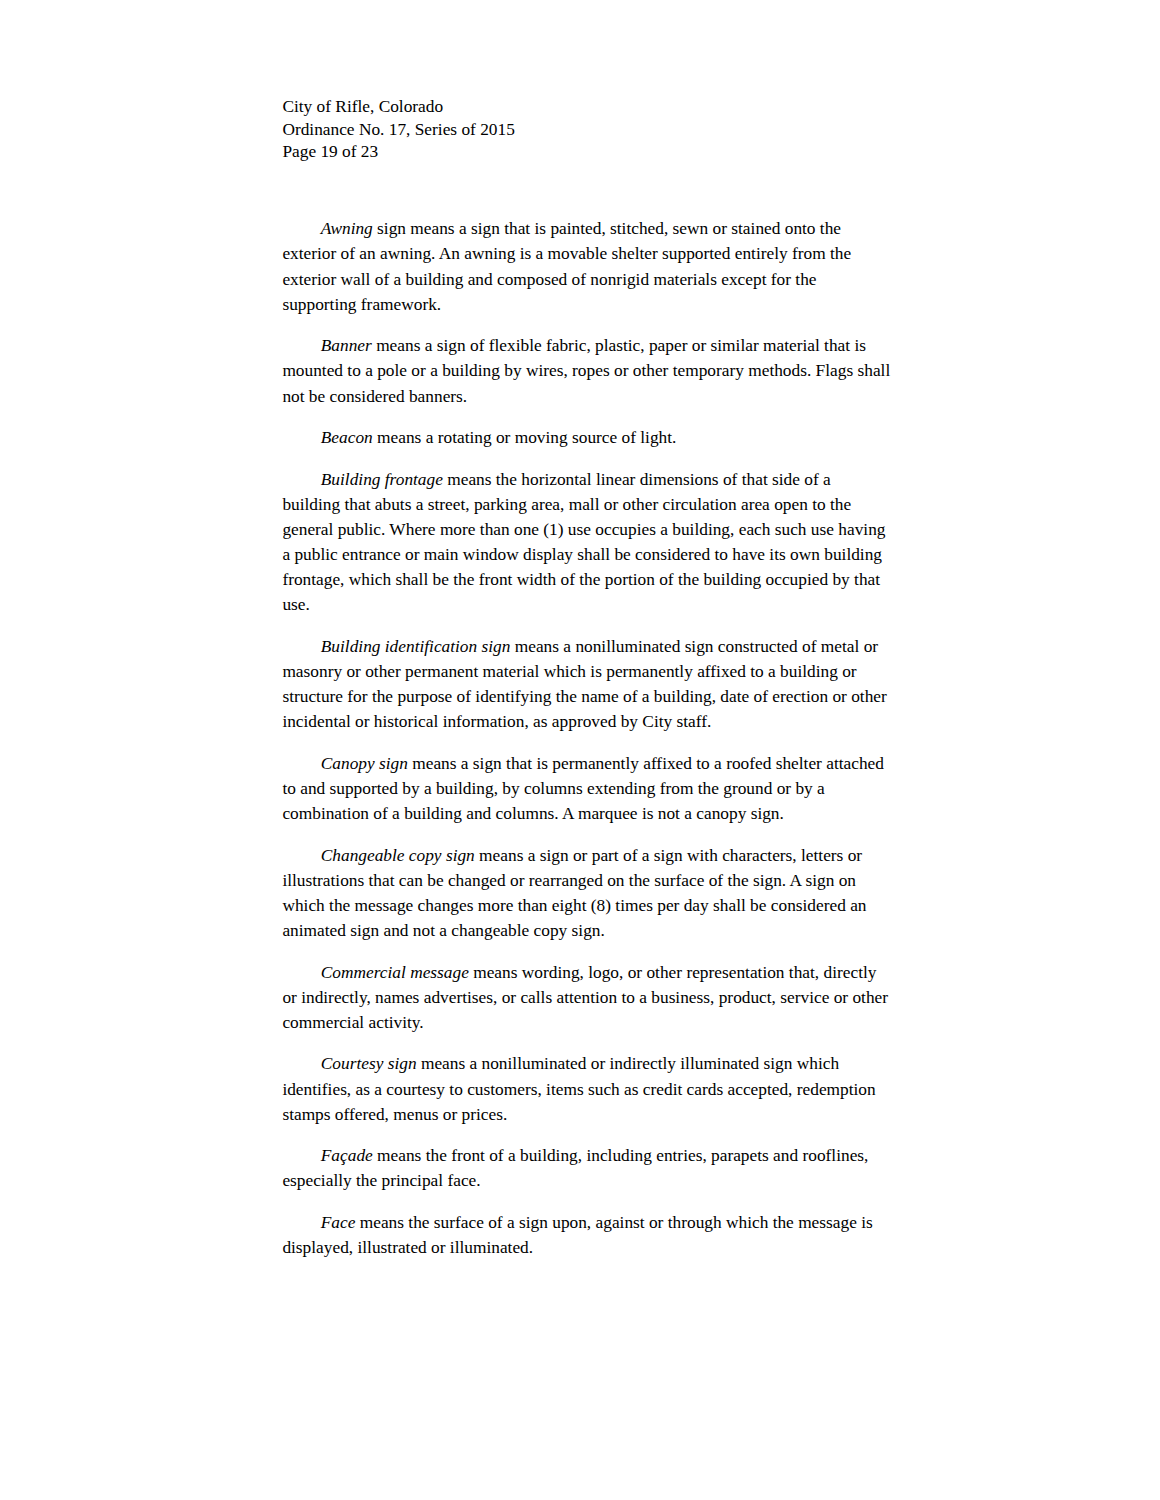City of Rifle, Colorado
Ordinance No. 17, Series of 2015
Page 19 of 23
Awning sign means a sign that is painted, stitched, sewn or stained onto the exterior of an awning. An awning is a movable shelter supported entirely from the exterior wall of a building and composed of nonrigid materials except for the supporting framework.
Banner means a sign of flexible fabric, plastic, paper or similar material that is mounted to a pole or a building by wires, ropes or other temporary methods. Flags shall not be considered banners.
Beacon means a rotating or moving source of light.
Building frontage means the horizontal linear dimensions of that side of a building that abuts a street, parking area, mall or other circulation area open to the general public. Where more than one (1) use occupies a building, each such use having a public entrance or main window display shall be considered to have its own building frontage, which shall be the front width of the portion of the building occupied by that use.
Building identification sign means a nonilluminated sign constructed of metal or masonry or other permanent material which is permanently affixed to a building or structure for the purpose of identifying the name of a building, date of erection or other incidental or historical information, as approved by City staff.
Canopy sign means a sign that is permanently affixed to a roofed shelter attached to and supported by a building, by columns extending from the ground or by a combination of a building and columns. A marquee is not a canopy sign.
Changeable copy sign means a sign or part of a sign with characters, letters or illustrations that can be changed or rearranged on the surface of the sign. A sign on which the message changes more than eight (8) times per day shall be considered an animated sign and not a changeable copy sign.
Commercial message means wording, logo, or other representation that, directly or indirectly, names advertises, or calls attention to a business, product, service or other commercial activity.
Courtesy sign means a nonilluminated or indirectly illuminated sign which identifies, as a courtesy to customers, items such as credit cards accepted, redemption stamps offered, menus or prices.
Façade means the front of a building, including entries, parapets and rooflines, especially the principal face.
Face means the surface of a sign upon, against or through which the message is displayed, illustrated or illuminated.